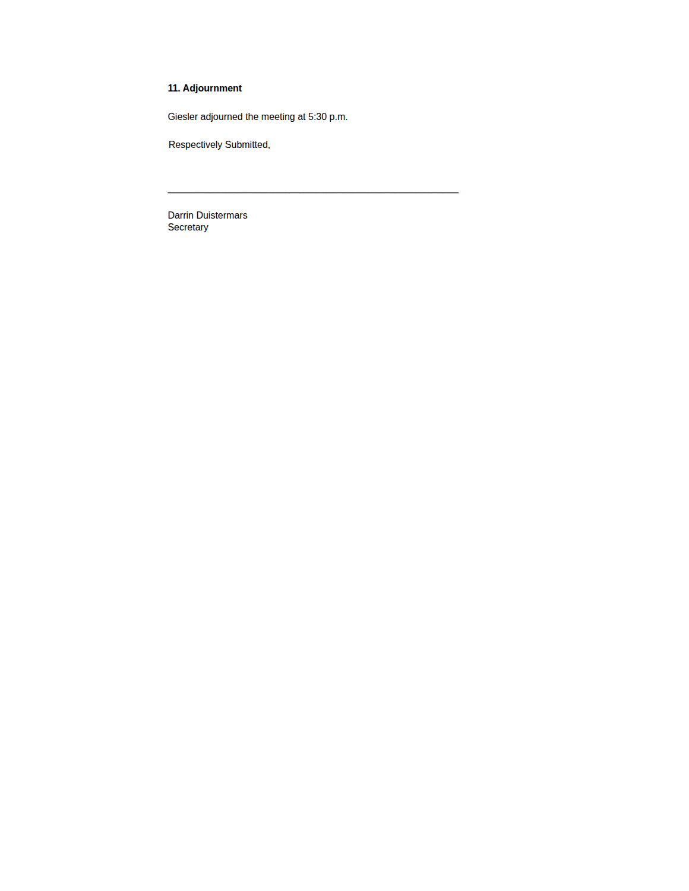11. Adjournment
Giesler adjourned the meeting at 5:30 p.m.
Respectively Submitted,
_______________________________________________________
Darrin Duistermars
Secretary